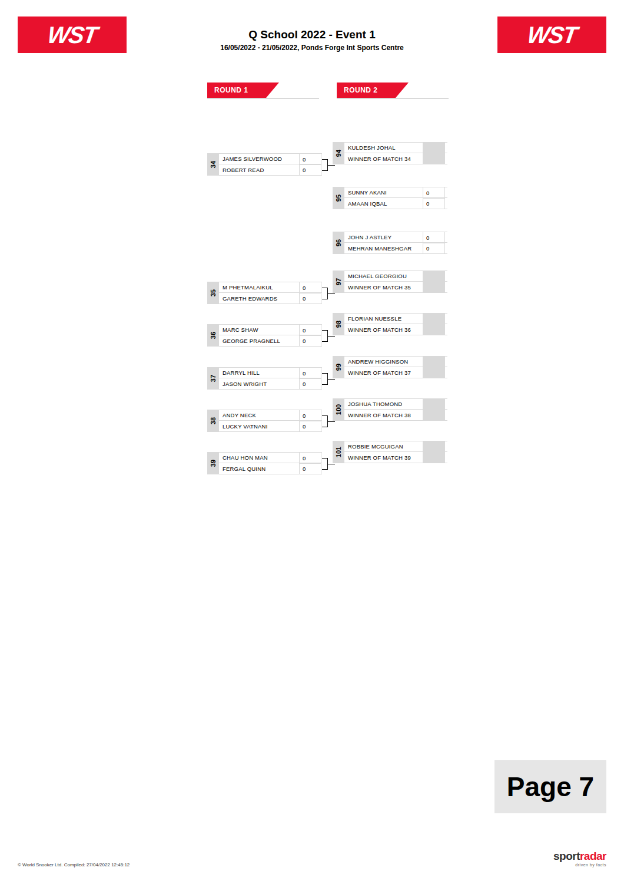WST
WST
Q School 2022 - Event 1
16/05/2022 - 21/05/2022, Ponds Forge Int Sports Centre
ROUND 1
ROUND 2
34
JAMES SILVERWOOD
ROBERT READ
0
0
94
KULDESH JOHAL
WINNER OF MATCH 34
95
SUNNY AKANI
AMAAN IQBAL
0
0
96
JOHN J ASTLEY
MEHRAN MANESHGAR
0
0
35
M PHETMALAIKUL
GARETH EDWARDS
0
0
97
MICHAEL GEORGIOU
WINNER OF MATCH 35
36
MARC SHAW
GEORGE PRAGNELL
0
0
98
FLORIAN NUESSLE
WINNER OF MATCH 36
37
DARRYL HILL
JASON WRIGHT
0
0
99
ANDREW HIGGINSON
WINNER OF MATCH 37
38
ANDY NECK
LUCKY VATNANI
0
0
100
JOSHUA THOMOND
WINNER OF MATCH 38
39
CHAU HON MAN
FERGAL QUINN
0
0
101
ROBBIE MCGUIGAN
WINNER OF MATCH 39
Page 7
© World Snooker Ltd. Compiled: 27/04/2022 12:45:12
sportradar
driven by facts